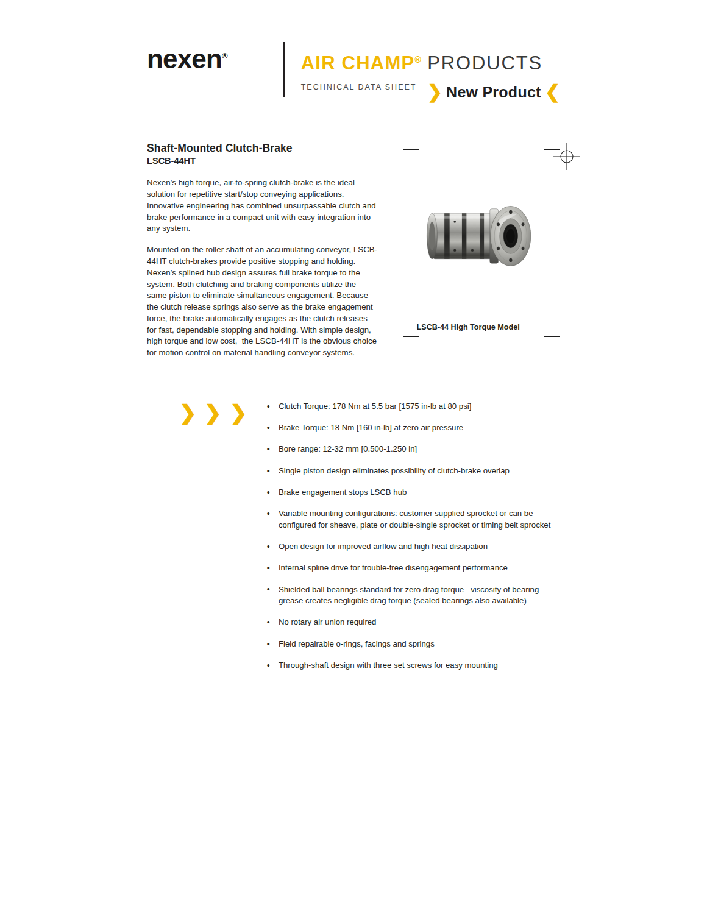nexen®
AIR CHAMP® PRODUCTS
Technical Data Sheet
❯ New Product ❮
Shaft-Mounted Clutch-Brake
LSCB-44HT
Nexen’s high torque, air-to-spring clutch-brake is the ideal solution for repetitive start/stop conveying applications. Innovative engineering has combined unsurpassable clutch and brake performance in a compact unit with easy integration into any system.
Mounted on the roller shaft of an accumulating conveyor, LSCB-44HT clutch-brakes provide positive stopping and holding. Nexen’s splined hub design assures full brake torque to the system. Both clutching and braking components utilize the same piston to eliminate simultaneous engagement. Because the clutch release springs also serve as the brake engagement force, the brake automatically engages as the clutch releases for fast, dependable stopping and holding. With simple design, high torque and low cost, the LSCB-44HT is the obvious choice for motion control on material handling conveyor systems.
LSCB-44 High Torque Model
❯ ❯ ❯
Clutch Torque: 178 Nm at 5.5 bar [1575 in-lb at 80 psi]
Brake Torque: 18 Nm [160 in-lb] at zero air pressure
Bore range: 12-32 mm [0.500-1.250 in]
Single piston design eliminates possibility of clutch-brake overlap
Brake engagement stops LSCB hub
Variable mounting configurations: customer supplied sprocket or can be configured for sheave, plate or double-single sprocket or timing belt sprocket
Open design for improved airflow and high heat dissipation
Internal spline drive for trouble-free disengagement performance
Shielded ball bearings standard for zero drag torque– viscosity of bearing grease creates negligible drag torque (sealed bearings also available)
No rotary air union required
Field repairable o-rings, facings and springs
Through-shaft design with three set screws for easy mounting